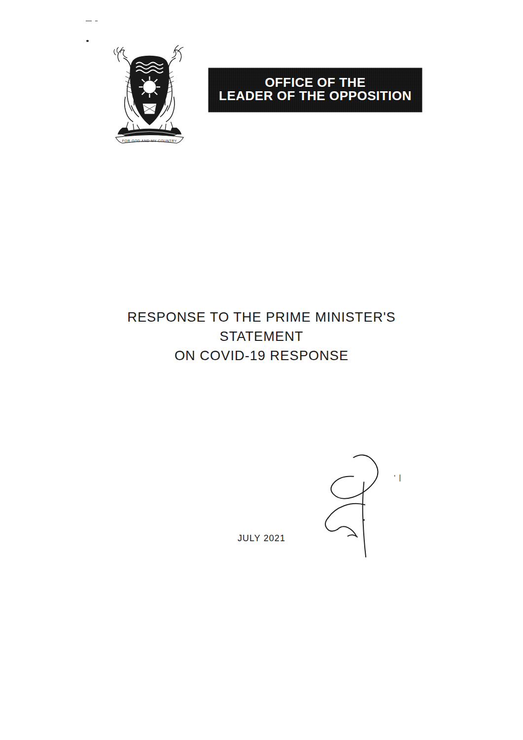FOR GOD AND MY COUNTRY
OFFICE OF THE
LEADER OF THE OPPOSITION
RESPONSE TO THE PRIME MINISTER'S STATEMENT
ON COVID-19 RESPONSE
JULY 2021
' |